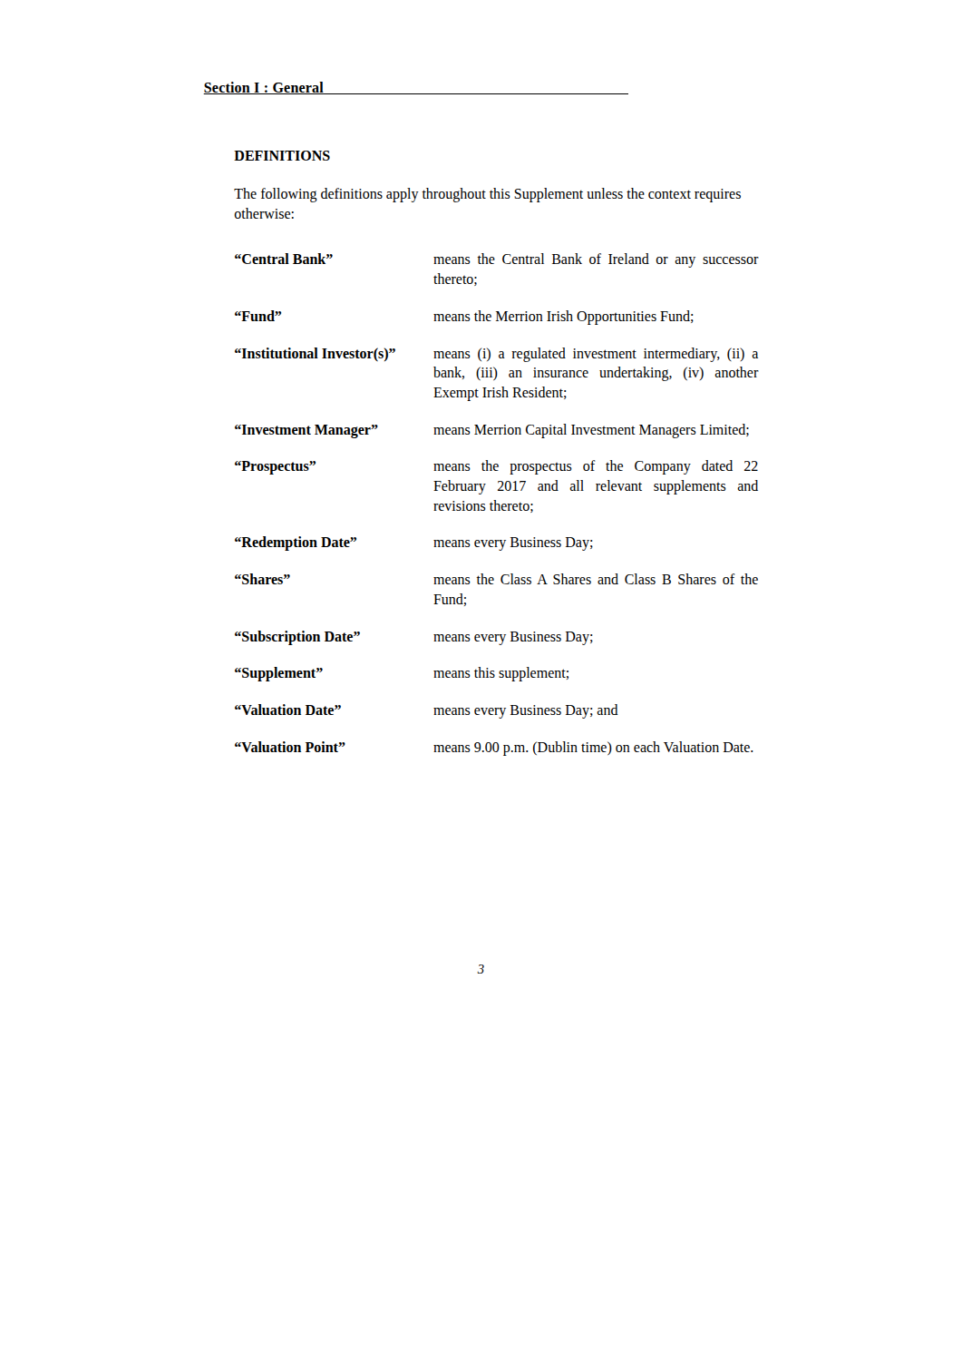Section I : General
DEFINITIONS
The following definitions apply throughout this Supplement unless the context requires otherwise:
| “Central Bank” | means the Central Bank of Ireland or any successor thereto; |
| “Fund” | means the Merrion Irish Opportunities Fund; |
| “Institutional Investor(s)” | means (i) a regulated investment intermediary, (ii) a bank, (iii) an insurance undertaking, (iv) another Exempt Irish Resident; |
| “Investment Manager” | means Merrion Capital Investment Managers Limited; |
| “Prospectus” | means the prospectus of the Company dated 22 February 2017 and all relevant supplements and revisions thereto; |
| “Redemption Date” | means every Business Day; |
| “Shares” | means the Class A Shares and Class B Shares of the Fund; |
| “Subscription Date” | means every Business Day; |
| “Supplement” | means this supplement; |
| “Valuation Date” | means every Business Day; and |
| “Valuation Point” | means 9.00 p.m. (Dublin time) on each Valuation Date. |
3